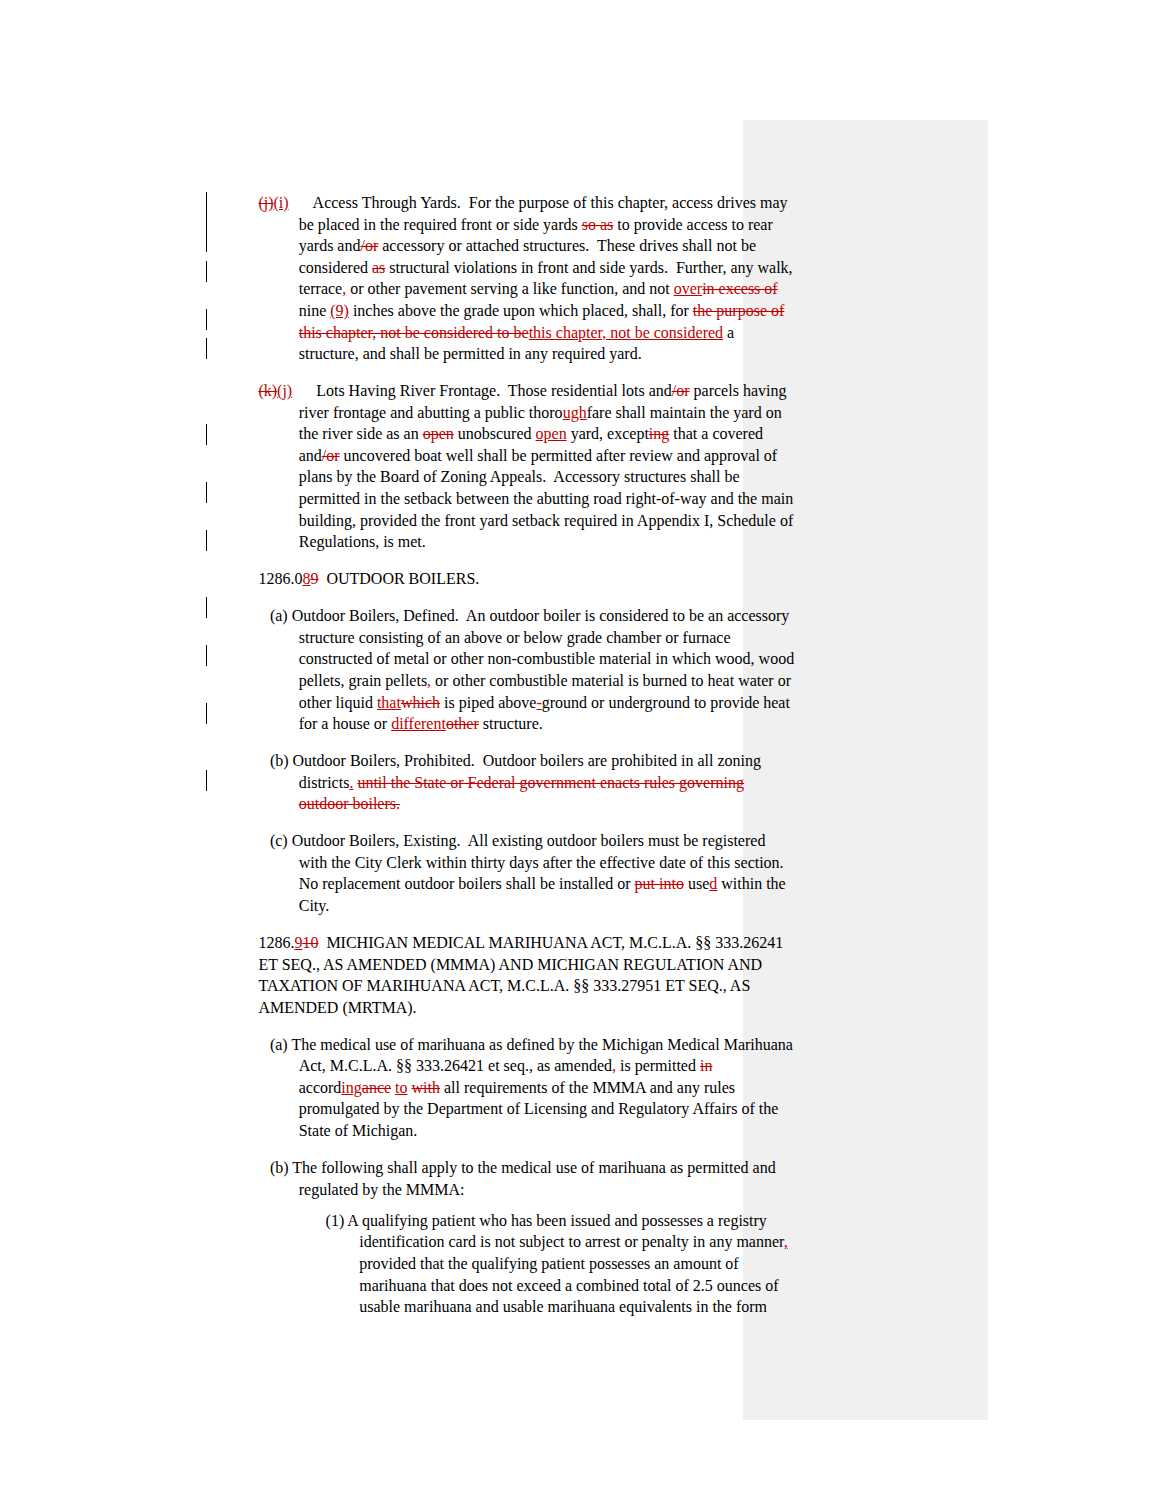(j)(i) Access Through Yards. For the purpose of this chapter, access drives may be placed in the required front or side yards so as to provide access to rear yards and/or accessory or attached structures. These drives shall not be considered as structural violations in front and side yards. Further, any walk, terrace, or other pavement serving a like function, and not over in excess of nine (9) inches above the grade upon which placed, shall, for the purpose of this chapter, not be considered to be this chapter, not be considered a structure, and shall be permitted in any required yard.
(k)(j) Lots Having River Frontage. Those residential lots and/or parcels having river frontage and abutting a public thoroughfare shall maintain the yard on the river side as an open unobscured open yard, excepting that a covered and/or uncovered boat well shall be permitted after review and approval of plans by the Board of Zoning Appeals. Accessory structures shall be permitted in the setback between the abutting road right-of-way and the main building, provided the front yard setback required in Appendix I, Schedule of Regulations, is met.
1286.089 OUTDOOR BOILERS.
(a) Outdoor Boilers, Defined. An outdoor boiler is considered to be an accessory structure consisting of an above or below grade chamber or furnace constructed of metal or other non-combustible material in which wood, wood pellets, grain pellets, or other combustible material is burned to heat water or other liquid that which is piped above-ground or underground to provide heat for a house or different other structure.
(b) Outdoor Boilers, Prohibited. Outdoor boilers are prohibited in all zoning districts. until the State or Federal government enacts rules governing outdoor boilers.
(c) Outdoor Boilers, Existing. All existing outdoor boilers must be registered with the City Clerk within thirty days after the effective date of this section. No replacement outdoor boilers shall be installed or put into used within the City.
1286.910 MICHIGAN MEDICAL MARIHUANA ACT, M.C.L.A. §§ 333.26241 ET SEQ., AS AMENDED (MMMA) AND MICHIGAN REGULATION AND TAXATION OF MARIHUANA ACT, M.C.L.A. §§ 333.27951 ET SEQ., AS AMENDED (MRTMA).
(a) The medical use of marihuana as defined by the Michigan Medical Marihuana Act, M.C.L.A. §§ 333.26421 et seq., as amended, is permitted in according ance to with all requirements of the MMMA and any rules promulgated by the Department of Licensing and Regulatory Affairs of the State of Michigan.
(b) The following shall apply to the medical use of marihuana as permitted and regulated by the MMMA:
(1) A qualifying patient who has been issued and possesses a registry identification card is not subject to arrest or penalty in any manner, provided that the qualifying patient possesses an amount of marihuana that does not exceed a combined total of 2.5 ounces of usable marihuana and usable marihuana equivalents in the form